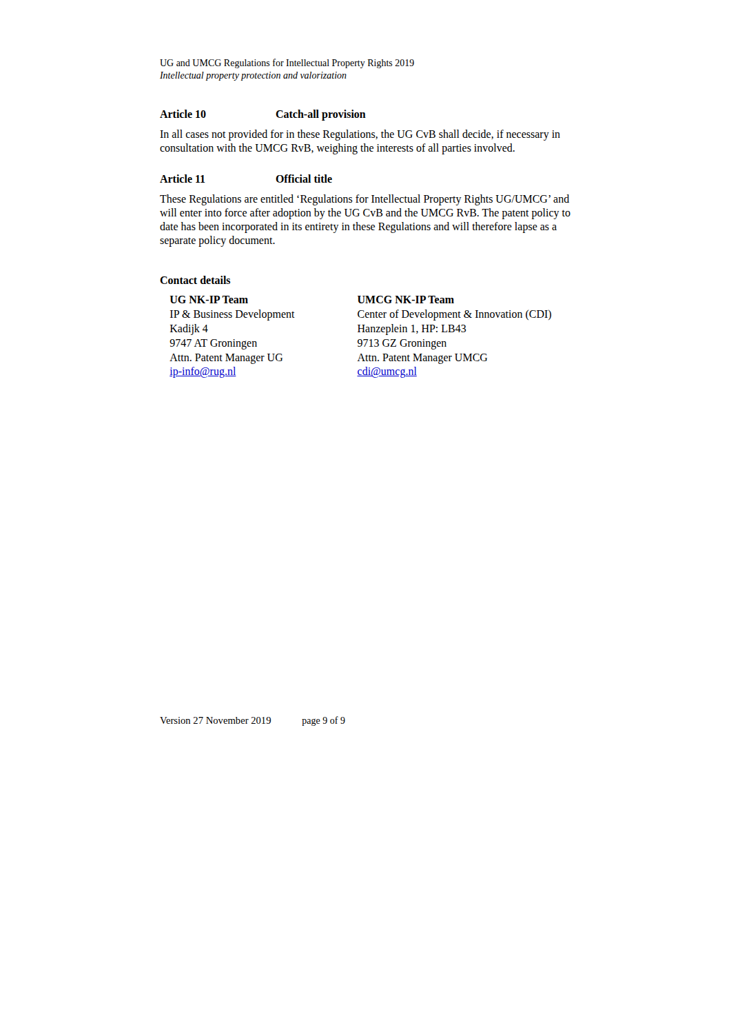UG and UMCG Regulations for Intellectual Property Rights 2019
Intellectual property protection and valorization
Article 10 Catch-all provision
In all cases not provided for in these Regulations, the UG CvB shall decide, if necessary in consultation with the UMCG RvB, weighing the interests of all parties involved.
Article 11 Official title
These Regulations are entitled ‘Regulations for Intellectual Property Rights UG/UMCG’ and will enter into force after adoption by the UG CvB and the UMCG RvB. The patent policy to date has been incorporated in its entirety in these Regulations and will therefore lapse as a separate policy document.
Contact details
| UG NK-IP Team IP & Business Development Kadijk 4 9747 AT Groningen Attn. Patent Manager UG ip-info@rug.nl | UMCG NK-IP Team Center of Development & Innovation (CDI) Hanzeplein 1, HP: LB43 9713 GZ Groningen Attn. Patent Manager UMCG cdi@umcg.nl |
Version 27 November 2019 page 9 of 9